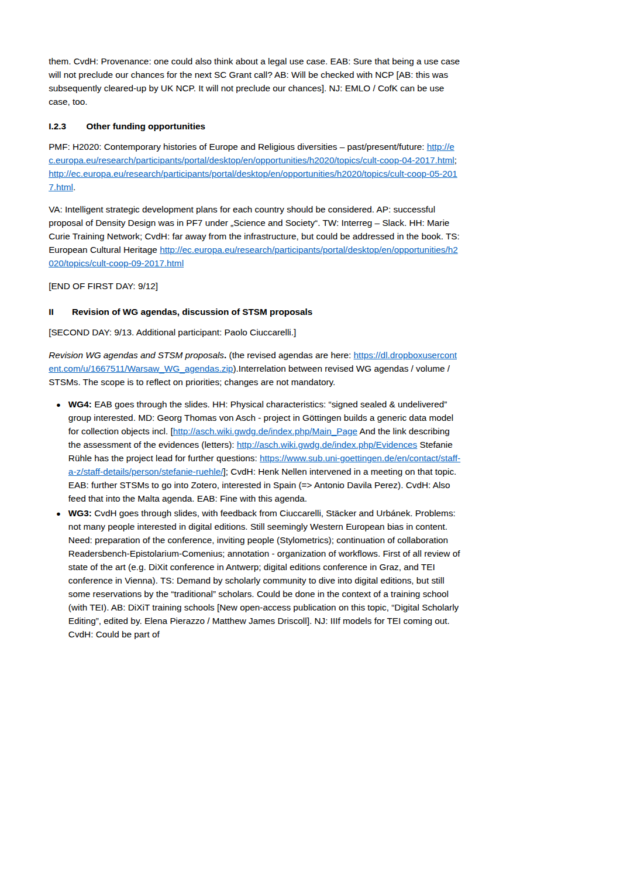them. CvdH: Provenance: one could also think about a legal use case. EAB: Sure that being a use case will not preclude our chances for the next SC Grant call? AB: Will be checked with NCP [AB: this was subsequently cleared-up by UK NCP. It will not preclude our chances]. NJ: EMLO / CofK can be use case, too.
I.2.3 Other funding opportunities
PMF: H2020: Contemporary histories of Europe and Religious diversities – past/present/future: http://ec.europa.eu/research/participants/portal/desktop/en/opportunities/h2020/topics/cult-coop-04-2017.html; http://ec.europa.eu/research/participants/portal/desktop/en/opportunities/h2020/topics/cult-coop-05-2017.html.
VA: Intelligent strategic development plans for each country should be considered. AP: successful proposal of Density Design was in PF7 under „Science and Society“. TW: Interreg – Slack. HH: Marie Curie Training Network; CvdH: far away from the infrastructure, but could be addressed in the book. TS: European Cultural Heritage http://ec.europa.eu/research/participants/portal/desktop/en/opportunities/h2020/topics/cult-coop-09-2017.html
[END OF FIRST DAY: 9/12]
IIRevision of WG agendas, discussion of STSM proposals
[SECOND DAY: 9/13. Additional participant: Paolo Ciuccarelli.]
Revision WG agendas and STSM proposals. (the revised agendas are here: https://dl.dropboxusercontent.com/u/1667511/Warsaw_WG_agendas.zip).Interrelation between revised WG agendas / volume / STSMs. The scope is to reflect on priorities; changes are not mandatory.
WG4: EAB goes through the slides. HH: Physical characteristics: “signed sealed & undelivered” group interested. MD: Georg Thomas von Asch - project in Göttingen builds a generic data model for collection objects incl. [http://asch.wiki.gwdg.de/index.php/Main_Page And the link describing the assessment of the evidences (letters): http://asch.wiki.gwdg.de/index.php/Evidences Stefanie Rühle has the project lead for further questions: https://www.sub.uni-goettingen.de/en/contact/staff-a-z/staff-details/person/stefanie-ruehle/]; CvdH: Henk Nellen intervened in a meeting on that topic. EAB: further STSMs to go into Zotero, interested in Spain (=> Antonio Davila Perez). CvdH: Also feed that into the Malta agenda. EAB: Fine with this agenda.
WG3: CvdH goes through slides, with feedback from Ciuccarelli, Stäcker and Urbánek. Problems: not many people interested in digital editions. Still seemingly Western European bias in content. Need: preparation of the conference, inviting people (Stylometrics); continuation of collaboration Readersbench-Epistolarium-Comenius; annotation - organization of workflows. First of all review of state of the art (e.g. DiXit conference in Antwerp; digital editions conference in Graz, and TEI conference in Vienna). TS: Demand by scholarly community to dive into digital editions, but still some reservations by the “traditional” scholars. Could be done in the context of a training school (with TEI). AB: DiXiT training schools [New open-access publication on this topic, “Digital Scholarly Editing”, edited by. Elena Pierazzo / Matthew James Driscoll]. NJ: IIIf models for TEI coming out. CvdH: Could be part of